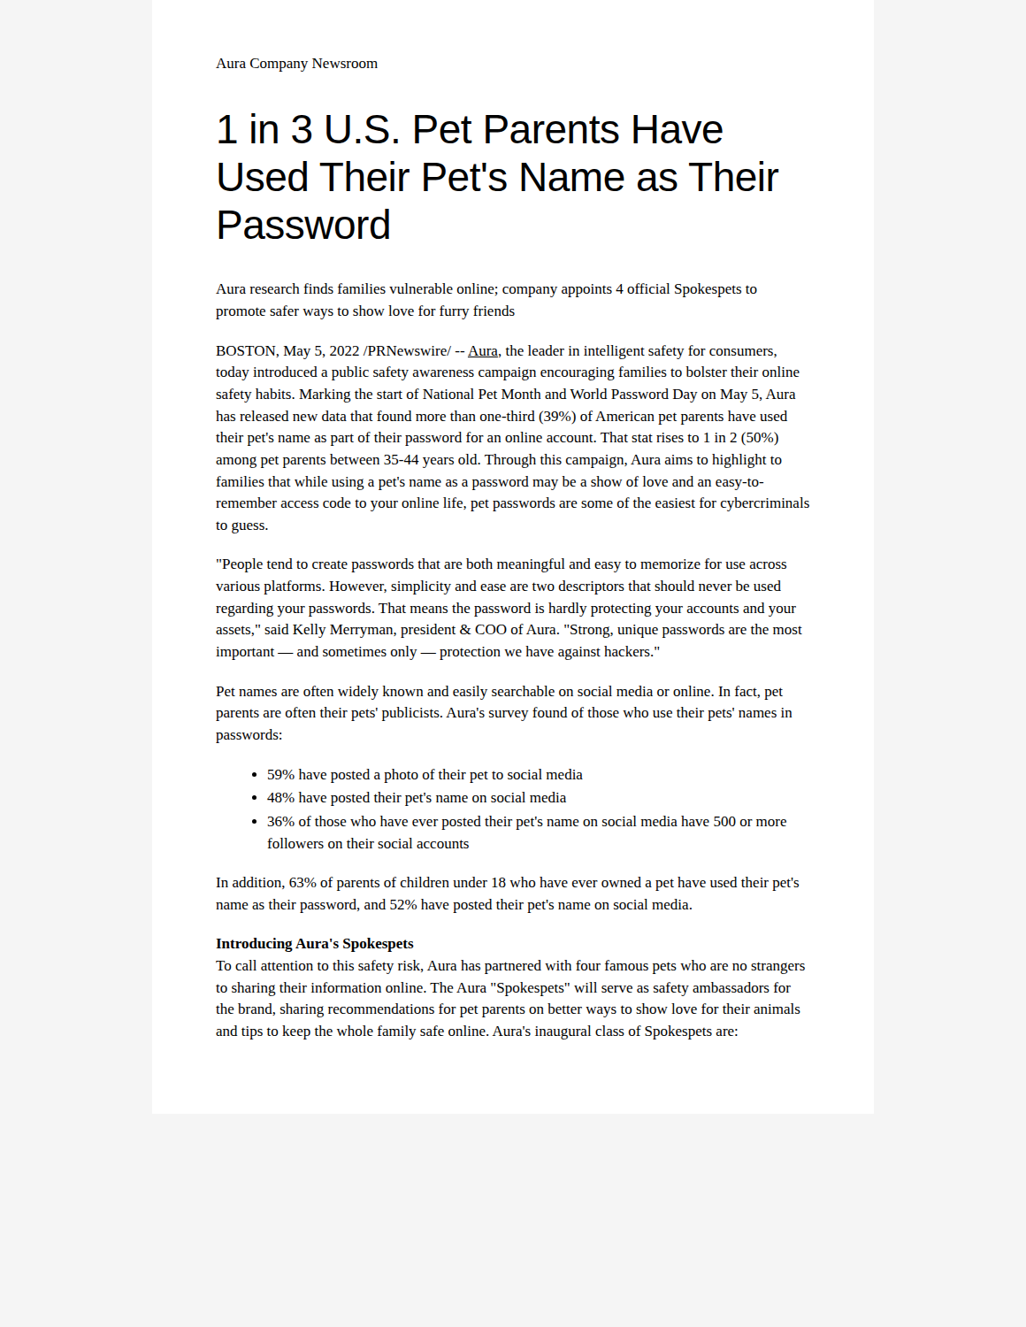Aura Company Newsroom
1 in 3 U.S. Pet Parents Have Used Their Pet's Name as Their Password
Aura research finds families vulnerable online; company appoints 4 official Spokespets to promote safer ways to show love for furry friends
BOSTON, May 5, 2022 /PRNewswire/ -- Aura, the leader in intelligent safety for consumers, today introduced a public safety awareness campaign encouraging families to bolster their online safety habits. Marking the start of National Pet Month and World Password Day on May 5, Aura has released new data that found more than one-third (39%) of American pet parents have used their pet's name as part of their password for an online account. That stat rises to 1 in 2 (50%) among pet parents between 35-44 years old. Through this campaign, Aura aims to highlight to families that while using a pet's name as a password may be a show of love and an easy-to-remember access code to your online life, pet passwords are some of the easiest for cybercriminals to guess.
"People tend to create passwords that are both meaningful and easy to memorize for use across various platforms. However, simplicity and ease are two descriptors that should never be used regarding your passwords. That means the password is hardly protecting your accounts and your assets," said Kelly Merryman, president & COO of Aura. "Strong, unique passwords are the most important — and sometimes only — protection we have against hackers."
Pet names are often widely known and easily searchable on social media or online. In fact, pet parents are often their pets' publicists. Aura's survey found of those who use their pets' names in passwords:
59% have posted a photo of their pet to social media
48% have posted their pet's name on social media
36% of those who have ever posted their pet's name on social media have 500 or more followers on their social accounts
In addition, 63% of parents of children under 18 who have ever owned a pet have used their pet's name as their password, and 52% have posted their pet's name on social media.
Introducing Aura's Spokespets
To call attention to this safety risk, Aura has partnered with four famous pets who are no strangers to sharing their information online. The Aura "Spokespets" will serve as safety ambassadors for the brand, sharing recommendations for pet parents on better ways to show love for their animals and tips to keep the whole family safe online. Aura's inaugural class of Spokespets are: